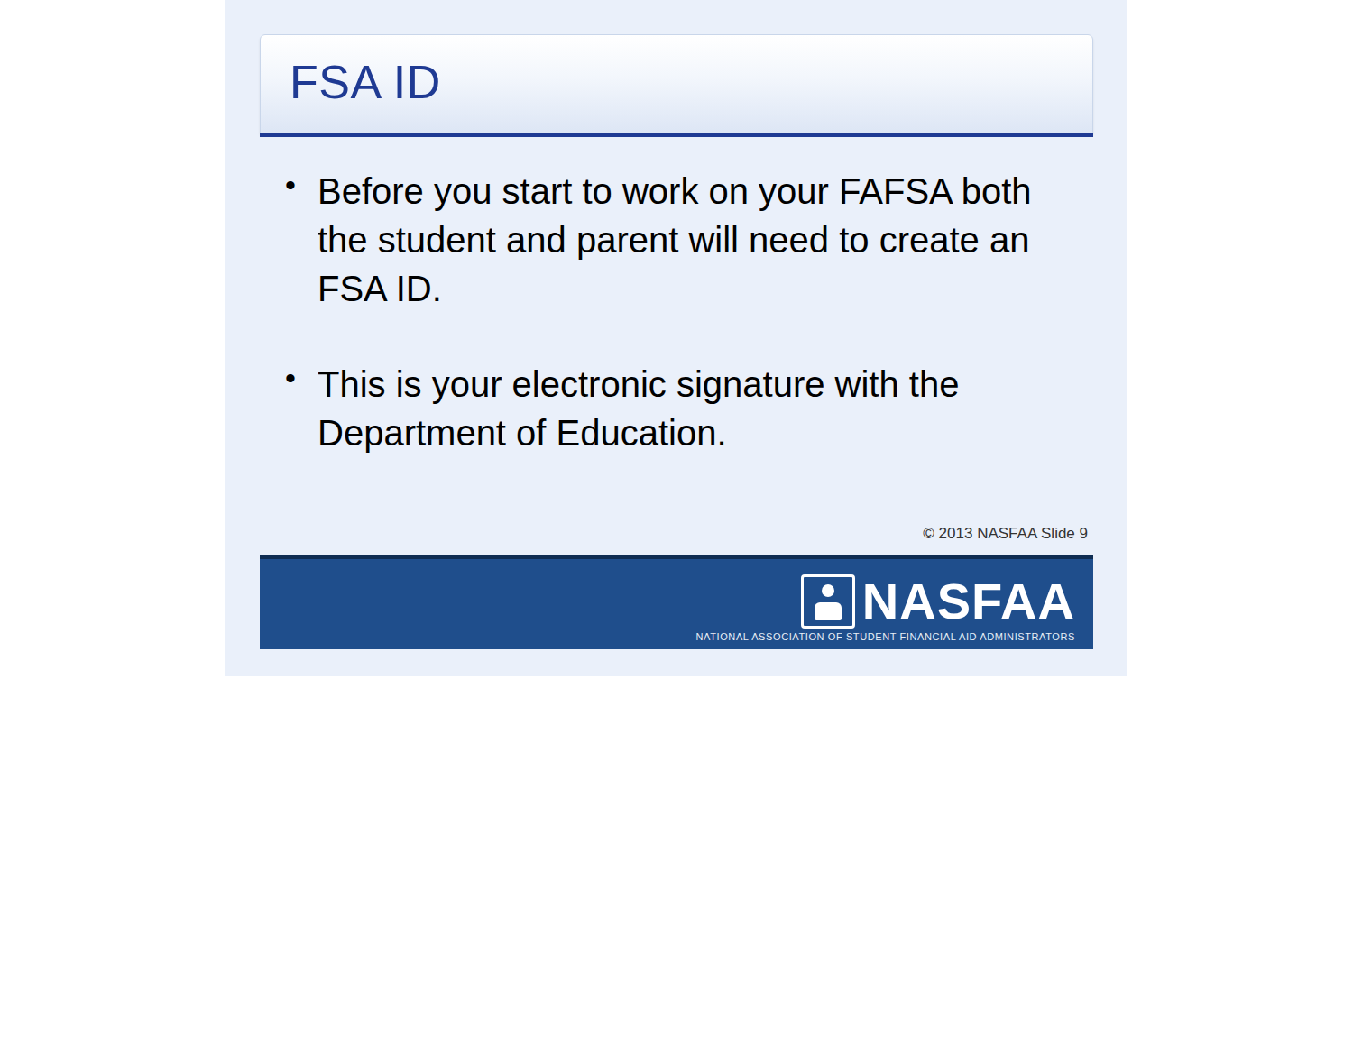FSA ID
Before you start to work on your FAFSA both the student and parent will need to create an FSA ID.
This is your electronic signature with the Department of Education.
© 2013 NASFAA Slide 9
NASFAA
National Association of Student Financial Aid Administrators